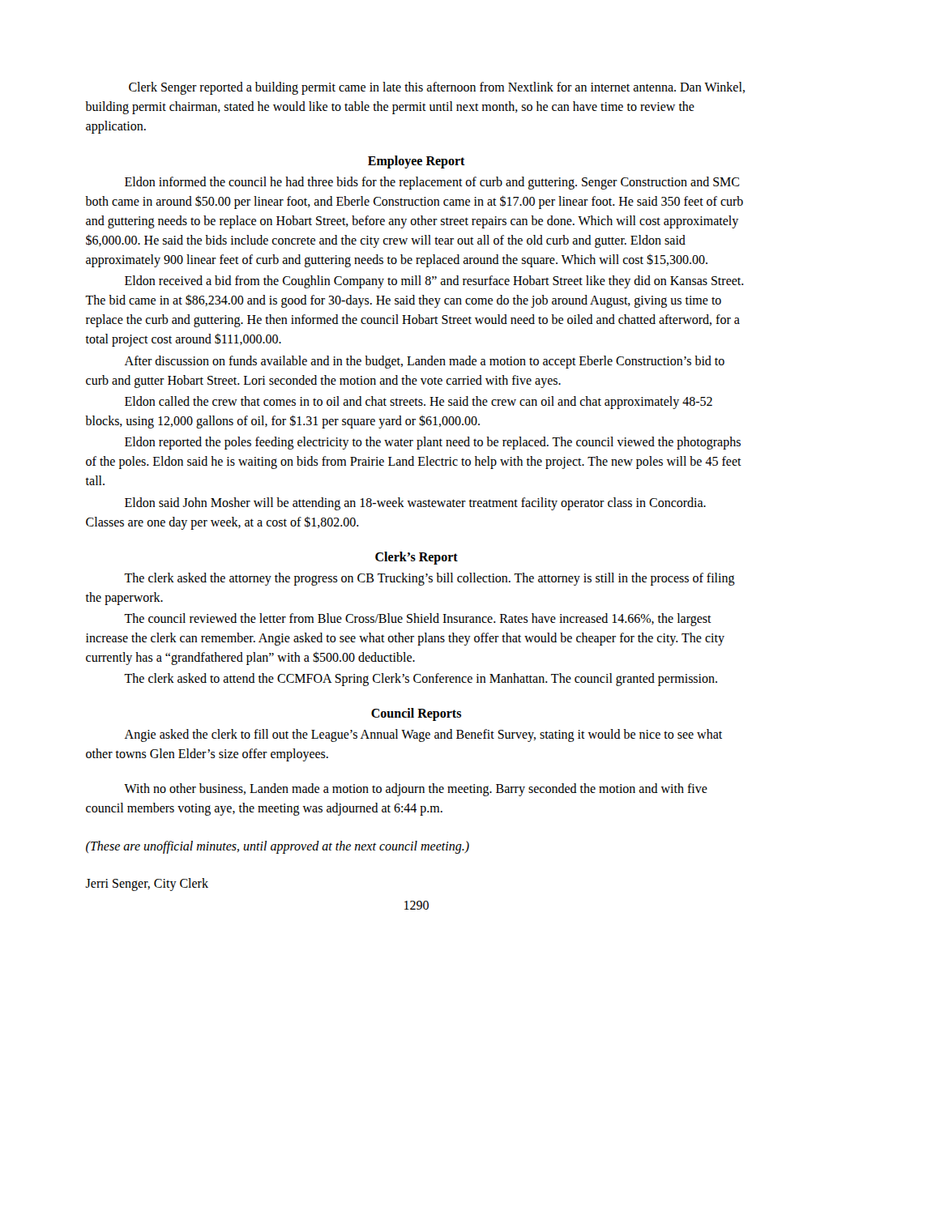Clerk Senger reported a building permit came in late this afternoon from Nextlink for an internet antenna. Dan Winkel, building permit chairman, stated he would like to table the permit until next month, so he can have time to review the application.
Employee Report
Eldon informed the council he had three bids for the replacement of curb and guttering. Senger Construction and SMC both came in around $50.00 per linear foot, and Eberle Construction came in at $17.00 per linear foot. He said 350 feet of curb and guttering needs to be replace on Hobart Street, before any other street repairs can be done. Which will cost approximately $6,000.00. He said the bids include concrete and the city crew will tear out all of the old curb and gutter. Eldon said approximately 900 linear feet of curb and guttering needs to be replaced around the square. Which will cost $15,300.00.
Eldon received a bid from the Coughlin Company to mill 8” and resurface Hobart Street like they did on Kansas Street. The bid came in at $86,234.00 and is good for 30-days. He said they can come do the job around August, giving us time to replace the curb and guttering. He then informed the council Hobart Street would need to be oiled and chatted afterword, for a total project cost around $111,000.00.
After discussion on funds available and in the budget, Landen made a motion to accept Eberle Construction’s bid to curb and gutter Hobart Street. Lori seconded the motion and the vote carried with five ayes.
Eldon called the crew that comes in to oil and chat streets. He said the crew can oil and chat approximately 48-52 blocks, using 12,000 gallons of oil, for $1.31 per square yard or $61,000.00.
Eldon reported the poles feeding electricity to the water plant need to be replaced. The council viewed the photographs of the poles. Eldon said he is waiting on bids from Prairie Land Electric to help with the project. The new poles will be 45 feet tall.
Eldon said John Mosher will be attending an 18-week wastewater treatment facility operator class in Concordia. Classes are one day per week, at a cost of $1,802.00.
Clerk’s Report
The clerk asked the attorney the progress on CB Trucking’s bill collection. The attorney is still in the process of filing the paperwork.
The council reviewed the letter from Blue Cross/Blue Shield Insurance. Rates have increased 14.66%, the largest increase the clerk can remember. Angie asked to see what other plans they offer that would be cheaper for the city. The city currently has a “grandfathered plan” with a $500.00 deductible.
The clerk asked to attend the CCMFOA Spring Clerk’s Conference in Manhattan. The council granted permission.
Council Reports
Angie asked the clerk to fill out the League’s Annual Wage and Benefit Survey, stating it would be nice to see what other towns Glen Elder’s size offer employees.
With no other business, Landen made a motion to adjourn the meeting. Barry seconded the motion and with five council members voting aye, the meeting was adjourned at 6:44 p.m.
(These are unofficial minutes, until approved at the next council meeting.)
Jerri Senger, City Clerk
1290